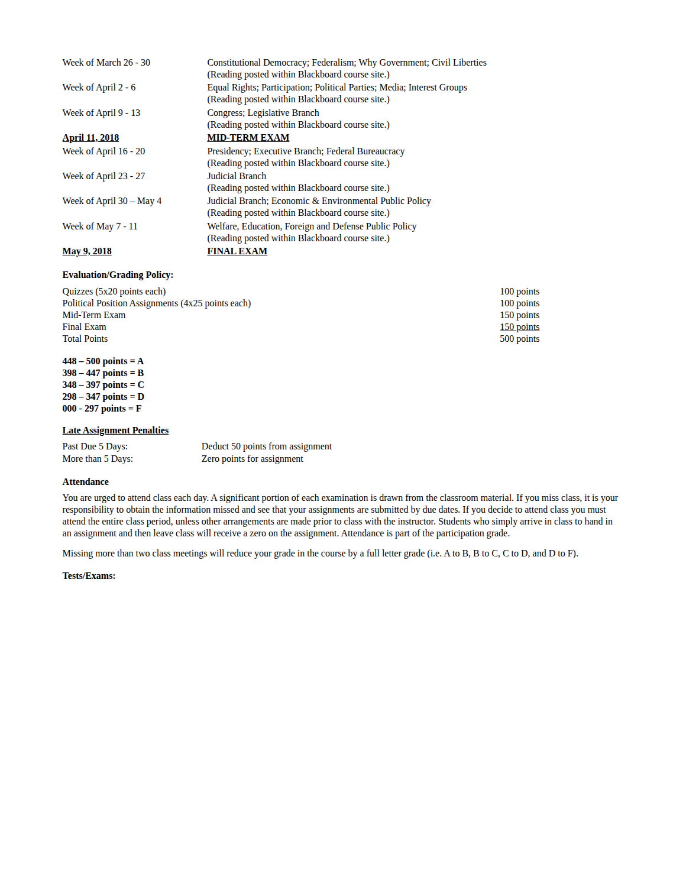| Week of March 26 - 30 | Constitutional Democracy; Federalism; Why Government; Civil Liberties (Reading posted within Blackboard course site.) |
| Week of April 2 - 6 | Equal Rights; Participation; Political Parties; Media; Interest Groups (Reading posted within Blackboard course site.) |
| Week of April 9 - 13 | Congress; Legislative Branch (Reading posted within Blackboard course site.) |
| April 11, 2018 | MID-TERM EXAM |
| Week of April 16 - 20 | Presidency; Executive Branch; Federal Bureaucracy (Reading posted within Blackboard course site.) |
| Week of April 23 - 27 | Judicial Branch (Reading posted within Blackboard course site.) |
| Week of April 30 – May 4 | Judicial Branch; Economic & Environmental Public Policy (Reading posted within Blackboard course site.) |
| Week of May 7 - 11 | Welfare, Education, Foreign and Defense Public Policy (Reading posted within Blackboard course site.) |
| May 9, 2018 | FINAL EXAM |
Evaluation/Grading Policy:
| Quizzes (5x20 points each) | 100 points |
| Political Position Assignments (4x25 points each) | 100 points |
| Mid-Term Exam | 150 points |
| Final Exam | 150 points |
| Total Points | 500 points |
448 – 500 points = A
398 – 447 points = B
348 – 397 points = C
298 – 347 points = D
000 - 297 points = F
Late Assignment Penalties
| Past Due 5 Days: | Deduct 50 points from assignment |
| More than 5 Days: | Zero points for assignment |
Attendance
You are urged to attend class each day. A significant portion of each examination is drawn from the classroom material. If you miss class, it is your responsibility to obtain the information missed and see that your assignments are submitted by due dates. If you decide to attend class you must attend the entire class period, unless other arrangements are made prior to class with the instructor. Students who simply arrive in class to hand in an assignment and then leave class will receive a zero on the assignment. Attendance is part of the participation grade.
Missing more than two class meetings will reduce your grade in the course by a full letter grade (i.e. A to B, B to C, C to D, and D to F).
Tests/Exams: